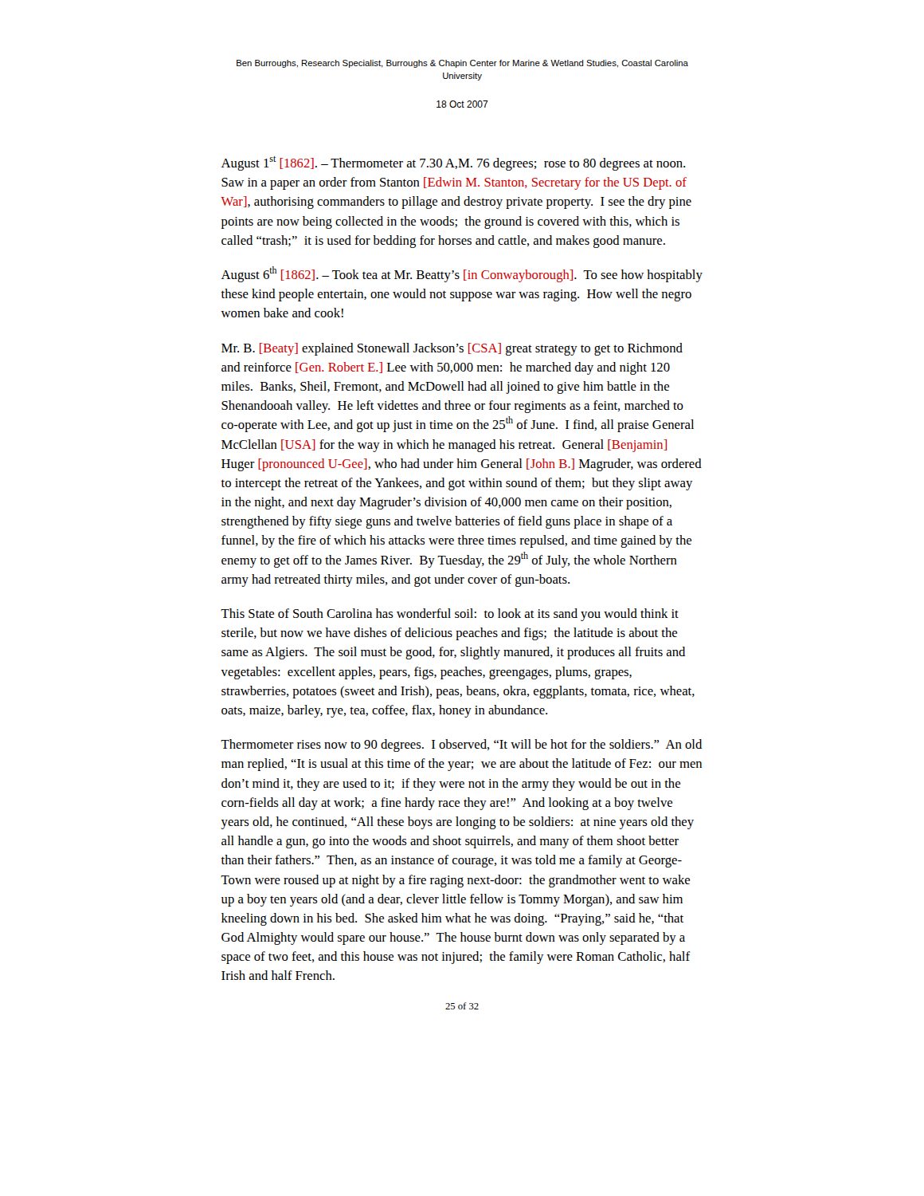Ben Burroughs, Research Specialist, Burroughs & Chapin Center for Marine & Wetland Studies, Coastal Carolina University
18 Oct 2007
August 1st [1862]. – Thermometer at 7.30 A,M. 76 degrees; rose to 80 degrees at noon. Saw in a paper an order from Stanton [Edwin M. Stanton, Secretary for the US Dept. of War], authorising commanders to pillage and destroy private property. I see the dry pine points are now being collected in the woods; the ground is covered with this, which is called “trash;” it is used for bedding for horses and cattle, and makes good manure.
August 6th [1862]. – Took tea at Mr. Beatty’s [in Conwayborough]. To see how hospitably these kind people entertain, one would not suppose war was raging. How well the negro women bake and cook!
Mr. B. [Beaty] explained Stonewall Jackson’s [CSA] great strategy to get to Richmond and reinforce [Gen. Robert E.] Lee with 50,000 men: he marched day and night 120 miles. Banks, Sheil, Fremont, and McDowell had all joined to give him battle in the Shenandooah valley. He left videttes and three or four regiments as a feint, marched to co-operate with Lee, and got up just in time on the 25th of June. I find, all praise General McClellan [USA] for the way in which he managed his retreat. General [Benjamin] Huger [pronounced U-Gee], who had under him General [John B.] Magruder, was ordered to intercept the retreat of the Yankees, and got within sound of them; but they slipt away in the night, and next day Magruder’s division of 40,000 men came on their position, strengthened by fifty siege guns and twelve batteries of field guns place in shape of a funnel, by the fire of which his attacks were three times repulsed, and time gained by the enemy to get off to the James River. By Tuesday, the 29th of July, the whole Northern army had retreated thirty miles, and got under cover of gun-boats.
This State of South Carolina has wonderful soil: to look at its sand you would think it sterile, but now we have dishes of delicious peaches and figs; the latitude is about the same as Algiers. The soil must be good, for, slightly manured, it produces all fruits and vegetables: excellent apples, pears, figs, peaches, greengages, plums, grapes, strawberries, potatoes (sweet and Irish), peas, beans, okra, eggplants, tomata, rice, wheat, oats, maize, barley, rye, tea, coffee, flax, honey in abundance.
Thermometer rises now to 90 degrees. I observed, “It will be hot for the soldiers.” An old man replied, “It is usual at this time of the year; we are about the latitude of Fez: our men don’t mind it, they are used to it; if they were not in the army they would be out in the corn-fields all day at work; a fine hardy race they are!” And looking at a boy twelve years old, he continued, “All these boys are longing to be soldiers: at nine years old they all handle a gun, go into the woods and shoot squirrels, and many of them shoot better than their fathers.” Then, as an instance of courage, it was told me a family at George-Town were roused up at night by a fire raging next-door: the grandmother went to wake up a boy ten years old (and a dear, clever little fellow is Tommy Morgan), and saw him kneeling down in his bed. She asked him what he was doing. “Praying,” said he, “that God Almighty would spare our house.” The house burnt down was only separated by a space of two feet, and this house was not injured; the family were Roman Catholic, half Irish and half French.
25 of 32